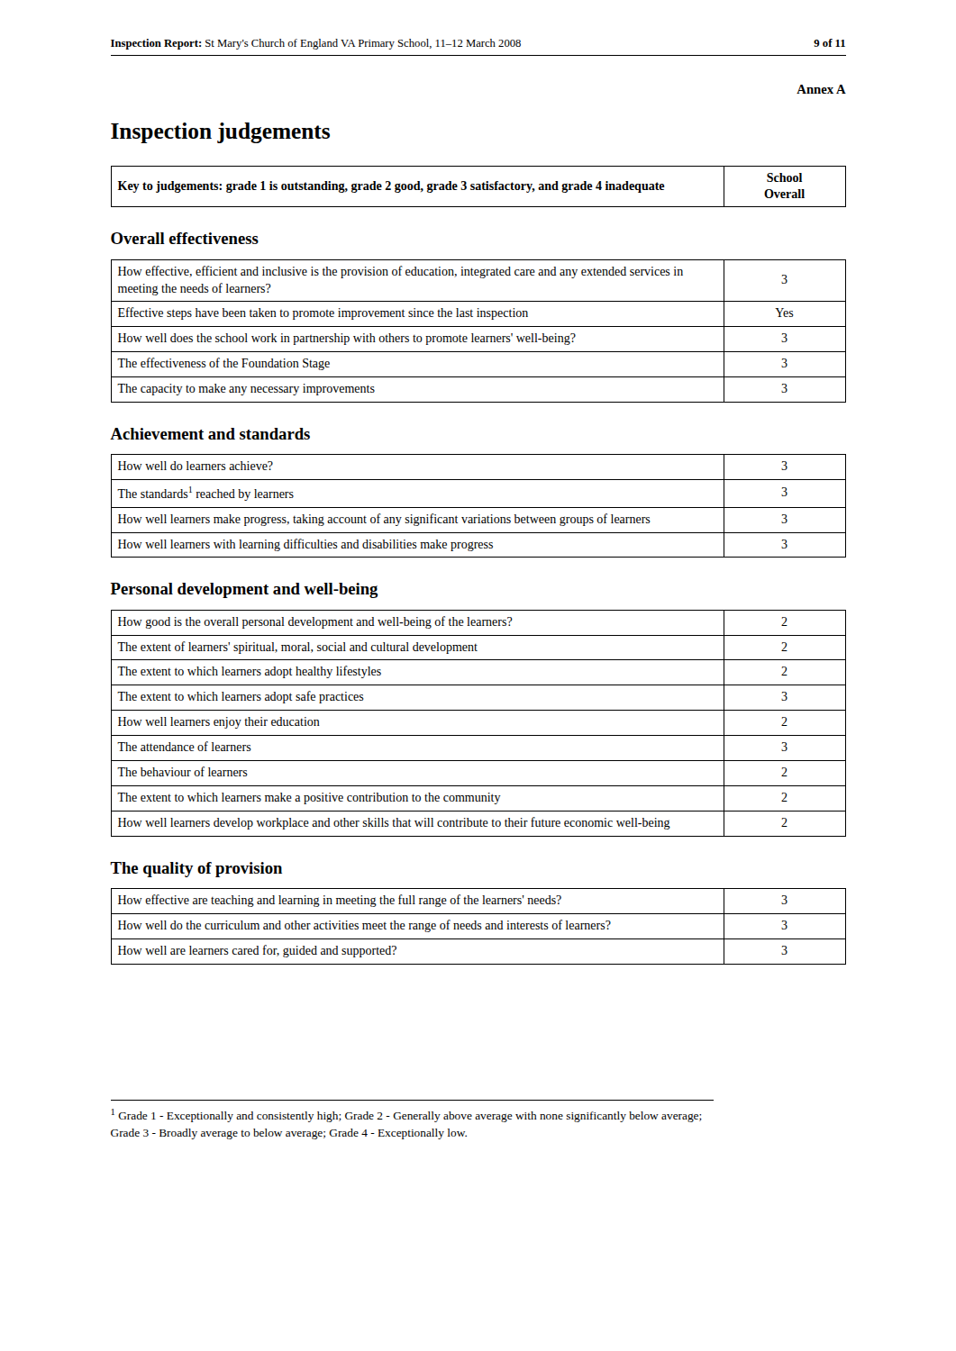Inspection Report: St Mary's Church of England VA Primary School, 11–12 March 2008
9 of 11
Annex A
Inspection judgements
| Key to judgements: grade 1 is outstanding, grade 2 good, grade 3 satisfactory, and grade 4 inadequate | School Overall |
Overall effectiveness
| How effective, efficient and inclusive is the provision of education, integrated care and any extended services in meeting the needs of learners? | 3 |
| Effective steps have been taken to promote improvement since the last inspection | Yes |
| How well does the school work in partnership with others to promote learners' well-being? | 3 |
| The effectiveness of the Foundation Stage | 3 |
| The capacity to make any necessary improvements | 3 |
Achievement and standards
| How well do learners achieve? | 3 |
| The standards 1 reached by learners | 3 |
| How well learners make progress, taking account of any significant variations between groups of learners | 3 |
| How well learners with learning difficulties and disabilities make progress | 3 |
Personal development and well-being
| How good is the overall personal development and well-being of the learners? | 2 |
| The extent of learners' spiritual, moral, social and cultural development | 2 |
| The extent to which learners adopt healthy lifestyles | 2 |
| The extent to which learners adopt safe practices | 3 |
| How well learners enjoy their education | 2 |
| The attendance of learners | 3 |
| The behaviour of learners | 2 |
| The extent to which learners make a positive contribution to the community | 2 |
| How well learners develop workplace and other skills that will contribute to their future economic well-being | 2 |
The quality of provision
| How effective are teaching and learning in meeting the full range of the learners' needs? | 3 |
| How well do the curriculum and other activities meet the range of needs and interests of learners? | 3 |
| How well are learners cared for, guided and supported? | 3 |
1 Grade 1 - Exceptionally and consistently high; Grade 2 - Generally above average with none significantly below average; Grade 3 - Broadly average to below average; Grade 4 - Exceptionally low.